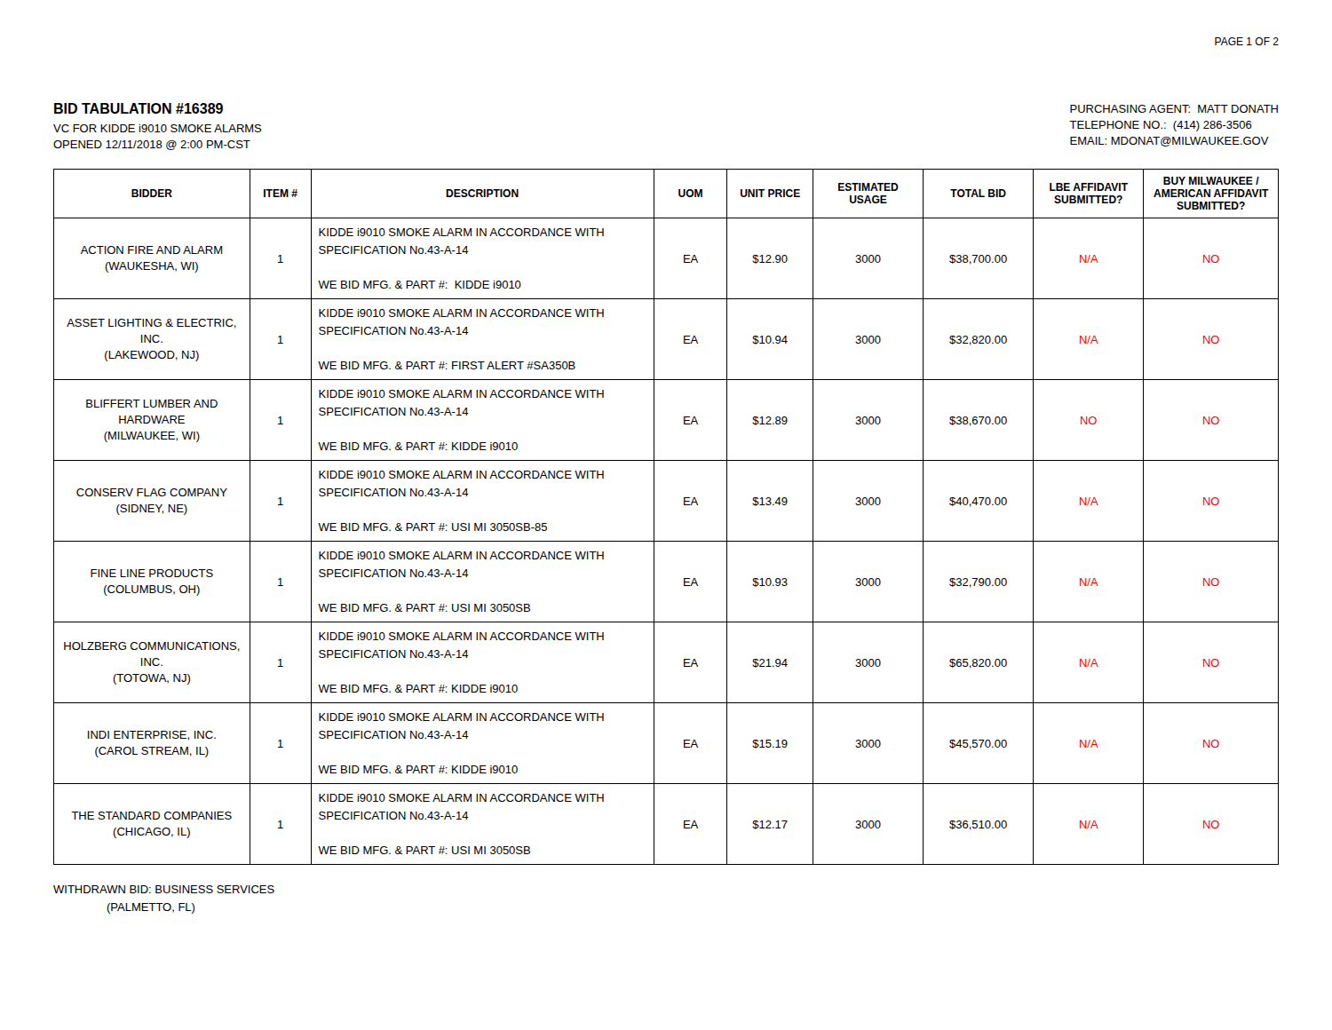PAGE 1 OF 2
BID TABULATION #16389
VC FOR KIDDE i9010 SMOKE ALARMS
OPENED 12/11/2018 @ 2:00 PM-CST
PURCHASING AGENT: MATT DONATH
TELEPHONE NO.: (414) 286-3506
EMAIL: MDONAT@MILWAUKEE.GOV
| BIDDER | ITEM # | DESCRIPTION | UOM | UNIT PRICE | ESTIMATED USAGE | TOTAL BID | LBE AFFIDAVIT SUBMITTED? | BUY MILWAUKEE / AMERICAN AFFIDAVIT SUBMITTED? |
| --- | --- | --- | --- | --- | --- | --- | --- | --- |
| ACTION FIRE AND ALARM (WAUKESHA, WI) | 1 | KIDDE i9010 SMOKE ALARM IN ACCORDANCE WITH SPECIFICATION No.43-A-14 WE BID MFG. & PART #: KIDDE i9010 | EA | $12.90 | 3000 | $38,700.00 | N/A | NO |
| ASSET LIGHTING & ELECTRIC, INC. (LAKEWOOD, NJ) | 1 | KIDDE i9010 SMOKE ALARM IN ACCORDANCE WITH SPECIFICATION No.43-A-14 WE BID MFG. & PART #: FIRST ALERT #SA350B | EA | $10.94 | 3000 | $32,820.00 | N/A | NO |
| BLIFFERT LUMBER AND HARDWARE (MILWAUKEE, WI) | 1 | KIDDE i9010 SMOKE ALARM IN ACCORDANCE WITH SPECIFICATION No.43-A-14 WE BID MFG. & PART #: KIDDE i9010 | EA | $12.89 | 3000 | $38,670.00 | NO | NO |
| CONSERV FLAG COMPANY (SIDNEY, NE) | 1 | KIDDE i9010 SMOKE ALARM IN ACCORDANCE WITH SPECIFICATION No.43-A-14 WE BID MFG. & PART #: USI MI 3050SB-85 | EA | $13.49 | 3000 | $40,470.00 | N/A | NO |
| FINE LINE PRODUCTS (COLUMBUS, OH) | 1 | KIDDE i9010 SMOKE ALARM IN ACCORDANCE WITH SPECIFICATION No.43-A-14 WE BID MFG. & PART #: USI MI 3050SB | EA | $10.93 | 3000 | $32,790.00 | N/A | NO |
| HOLZBERG COMMUNICATIONS, INC. (TOTOWA, NJ) | 1 | KIDDE i9010 SMOKE ALARM IN ACCORDANCE WITH SPECIFICATION No.43-A-14 WE BID MFG. & PART #: KIDDE i9010 | EA | $21.94 | 3000 | $65,820.00 | N/A | NO |
| INDI ENTERPRISE, INC. (CAROL STREAM, IL) | 1 | KIDDE i9010 SMOKE ALARM IN ACCORDANCE WITH SPECIFICATION No.43-A-14 WE BID MFG. & PART #: KIDDE i9010 | EA | $15.19 | 3000 | $45,570.00 | N/A | NO |
| THE STANDARD COMPANIES (CHICAGO, IL) | 1 | KIDDE i9010 SMOKE ALARM IN ACCORDANCE WITH SPECIFICATION No.43-A-14 WE BID MFG. & PART #: USI MI 3050SB | EA | $12.17 | 3000 | $36,510.00 | N/A | NO |
WITHDRAWN BID: BUSINESS SERVICES
(PALMETTO, FL)